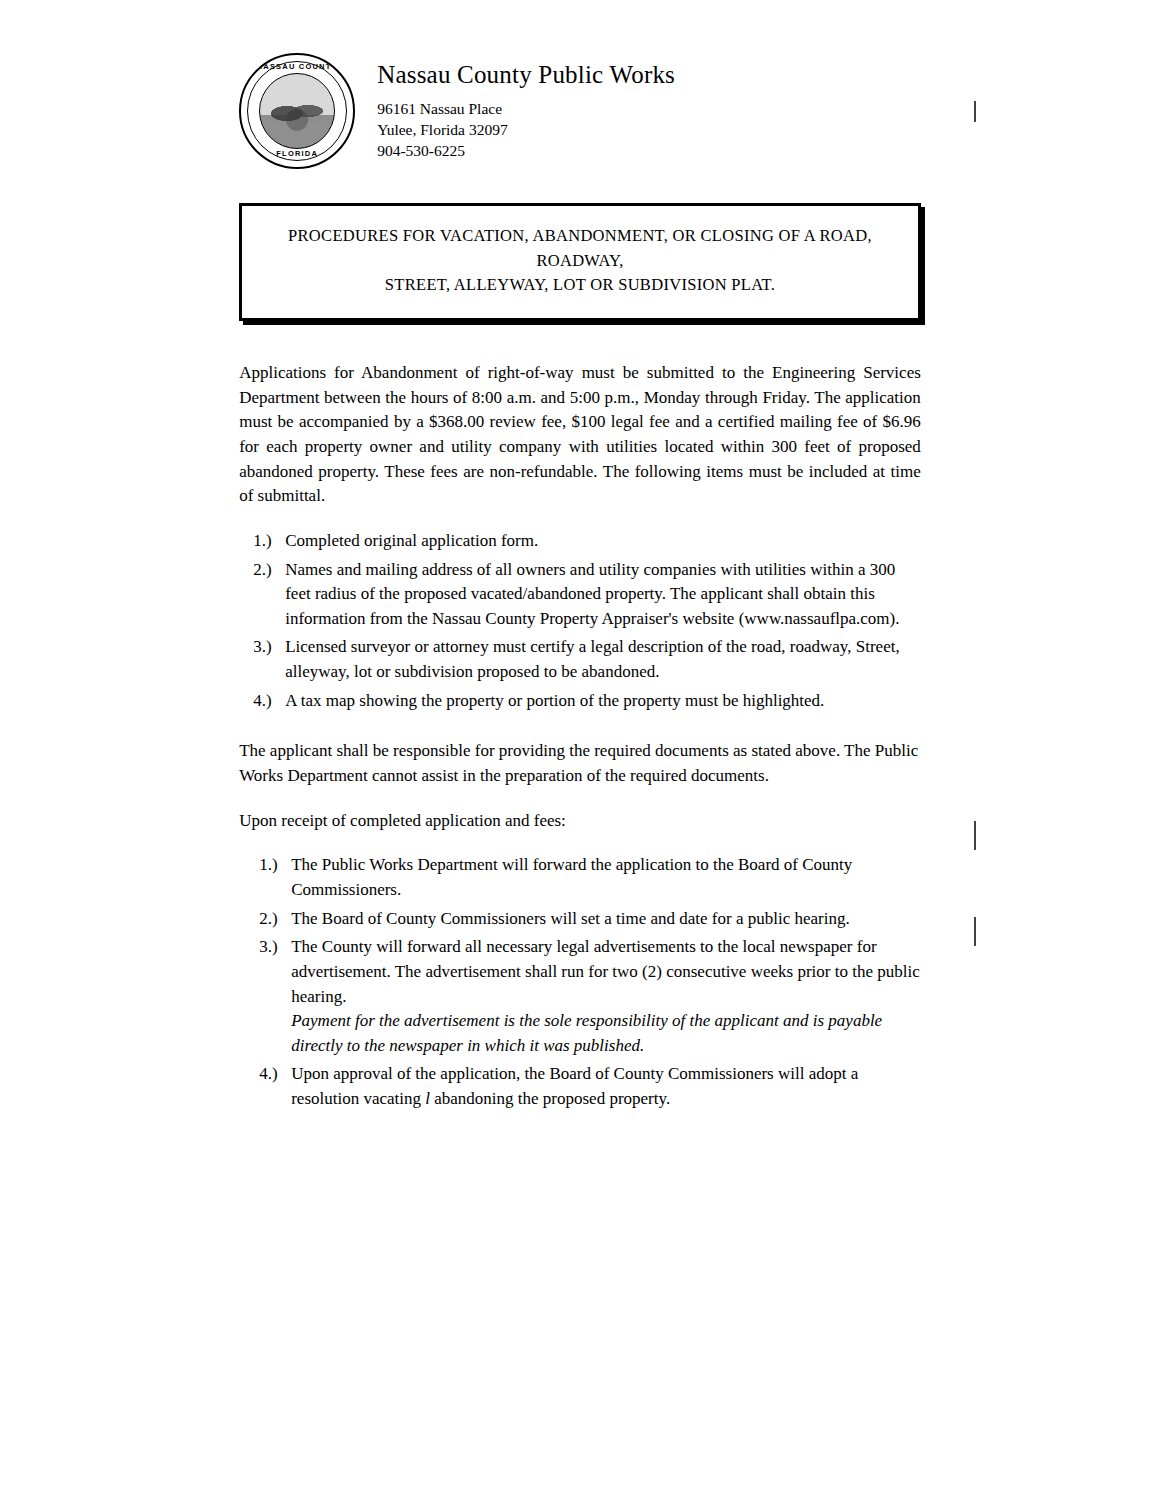NASSAU COUNTY FLORIDA
Nassau County Public Works
96161 Nassau Place
Yulee, Florida 32097
904-530-6225
PROCEDURES FOR VACATION, ABANDONMENT, OR CLOSING OF A ROAD, ROADWAY,
STREET, ALLEYWAY, LOT OR SUBDIVISION PLAT.
Applications for Abandonment of right-of-way must be submitted to the Engineering Services Department between the hours of 8:00 a.m. and 5:00 p.m., Monday through Friday. The application must be accompanied by a $368.00 review fee, $100 legal fee and a certified mailing fee of $6.96 for each property owner and utility company with utilities located within 300 feet of proposed abandoned property. These fees are non-refundable. The following items must be included at time of submittal.
Completed original application form.
Names and mailing address of all owners and utility companies with utilities within a 300 feet radius of the proposed vacated/abandoned property. The applicant shall obtain this information from the Nassau County Property Appraiser's website (www.nassauflpa.com).
Licensed surveyor or attorney must certify a legal description of the road, roadway, Street, alleyway, lot or subdivision proposed to be abandoned.
A tax map showing the property or portion of the property must be highlighted.
The applicant shall be responsible for providing the required documents as stated above. The Public Works Department cannot assist in the preparation of the required documents.
Upon receipt of completed application and fees:
The Public Works Department will forward the application to the Board of County Commissioners.
The Board of County Commissioners will set a time and date for a public hearing.
The County will forward all necessary legal advertisements to the local newspaper for advertisement. The advertisement shall run for two (2) consecutive weeks prior to the public hearing. Payment for the advertisement is the sole responsibility of the applicant and is payable directly to the newspaper in which it was published.
Upon approval of the application, the Board of County Commissioners will adopt a resolution vacating l abandoning the proposed property.